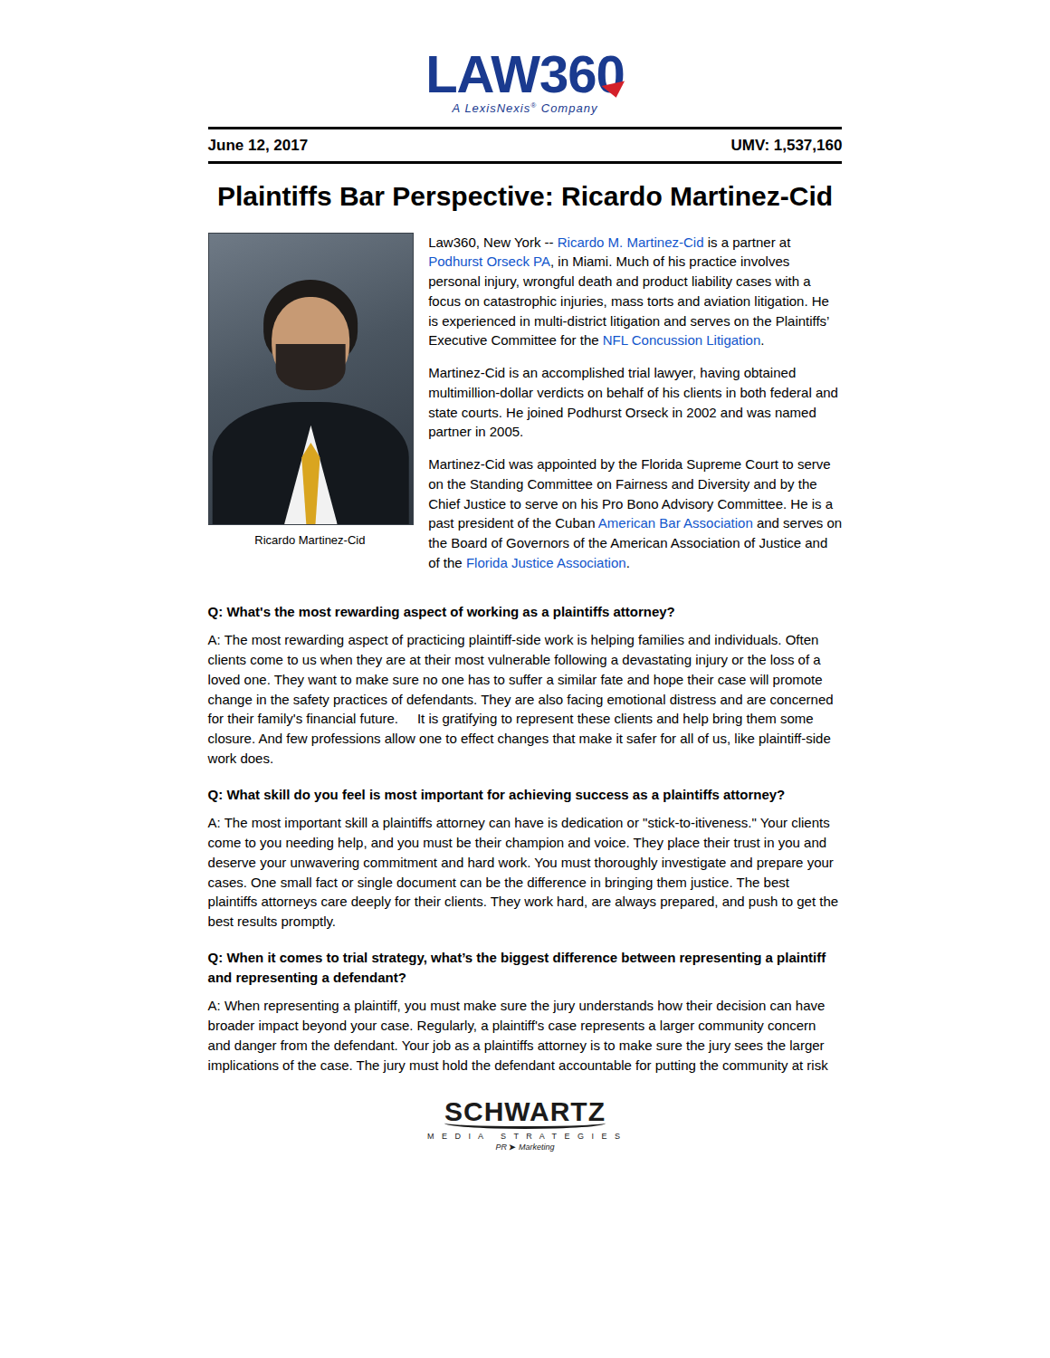LAW360
A LexisNexis® Company
June 12, 2017 UMV: 1,537,160
Plaintiffs Bar Perspective: Ricardo Martinez-Cid
Ricardo Martinez-Cid
Law360, New York -- Ricardo M. Martinez-Cid is a partner at Podhurst Orseck PA, in Miami. Much of his practice involves personal injury, wrongful death and product liability cases with a focus on catastrophic injuries, mass torts and aviation litigation. He is experienced in multi-district litigation and serves on the Plaintiffs’ Executive Committee for the NFL Concussion Litigation.
Martinez-Cid is an accomplished trial lawyer, having obtained multimillion-dollar verdicts on behalf of his clients in both federal and state courts. He joined Podhurst Orseck in 2002 and was named partner in 2005.
Martinez-Cid was appointed by the Florida Supreme Court to serve on the Standing Committee on Fairness and Diversity and by the Chief Justice to serve on his Pro Bono Advisory Committee. He is a past president of the Cuban American Bar Association and serves on the Board of Governors of the American Association of Justice and of the Florida Justice Association.
Q: What's the most rewarding aspect of working as a plaintiffs attorney?
A: The most rewarding aspect of practicing plaintiff-side work is helping families and individuals. Often clients come to us when they are at their most vulnerable following a devastating injury or the loss of a loved one. They want to make sure no one has to suffer a similar fate and hope their case will promote change in the safety practices of defendants. They are also facing emotional distress and are concerned for their family's financial future. It is gratifying to represent these clients and help bring them some closure. And few professions allow one to effect changes that make it safer for all of us, like plaintiff-side work does.
Q: What skill do you feel is most important for achieving success as a plaintiffs attorney?
A: The most important skill a plaintiffs attorney can have is dedication or "stick-to-itiveness." Your clients come to you needing help, and you must be their champion and voice. They place their trust in you and deserve your unwavering commitment and hard work. You must thoroughly investigate and prepare your cases. One small fact or single document can be the difference in bringing them justice. The best plaintiffs attorneys care deeply for their clients. They work hard, are always prepared, and push to get the best results promptly.
Q: When it comes to trial strategy, what’s the biggest difference between representing a plaintiff and representing a defendant?
A: When representing a plaintiff, you must make sure the jury understands how their decision can have broader impact beyond your case. Regularly, a plaintiff's case represents a larger community concern and danger from the defendant. Your job as a plaintiffs attorney is to make sure the jury sees the larger implications of the case. The jury must hold the defendant accountable for putting the community at risk
SCHWARTZ
M E D I A S T R A T E G I E S
PR ➤ Marketing